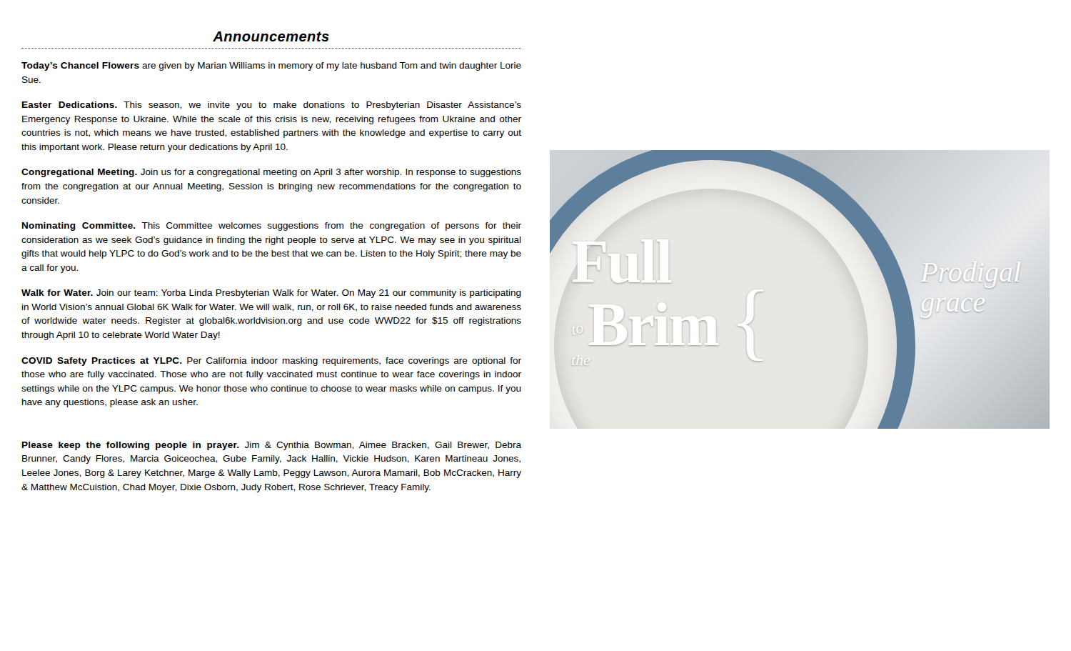Announcements
Today’s Chancel Flowers are given by Marian Williams in memory of my late husband Tom and twin daughter Lorie Sue.
Easter Dedications. This season, we invite you to make donations to Presbyterian Disaster Assistance’s Emergency Response to Ukraine. While the scale of this crisis is new, receiving refugees from Ukraine and other countries is not, which means we have trusted, established partners with the knowledge and expertise to carry out this important work. Please return your dedications by April 10.
Congregational Meeting. Join us for a congregational meeting on April 3 after worship. In response to suggestions from the congregation at our Annual Meeting, Session is bringing new recommendations for the congregation to consider.
Nominating Committee. This Committee welcomes suggestions from the congregation of persons for their consideration as we seek God’s guidance in finding the right people to serve at YLPC. We may see in you spiritual gifts that would help YLPC to do God’s work and to be the best that we can be. Listen to the Holy Spirit; there may be a call for you.
Walk for Water. Join our team: Yorba Linda Presbyterian Walk for Water. On May 21 our community is participating in World Vision’s annual Global 6K Walk for Water. We will walk, run, or roll 6K, to raise needed funds and awareness of worldwide water needs. Register at global6k.worldvision.org and use code WWD22 for $15 off registrations through April 10 to celebrate World Water Day!
COVID Safety Practices at YLPC. Per California indoor masking requirements, face coverings are optional for those who are fully vaccinated. Those who are not fully vaccinated must continue to wear face coverings in indoor settings while on the YLPC campus. We honor those who continue to choose to wear masks while on campus. If you have any questions, please ask an usher.
Please keep the following people in prayer. Jim & Cynthia Bowman, Aimee Bracken, Gail Brewer, Debra Brunner, Candy Flores, Marcia Goiceochea, Gube Family, Jack Hallin, Vickie Hudson, Karen Martineau Jones, Leelee Jones, Borg & Larey Ketchner, Marge & Wally Lamb, Peggy Lawson, Aurora Mamaril, Bob McCracken, Harry & Matthew McCuistion, Chad Moyer, Dixie Osborn, Judy Robert, Rose Schriever, Treacy Family.
Full
to Brim {
the
Prodigal
grace